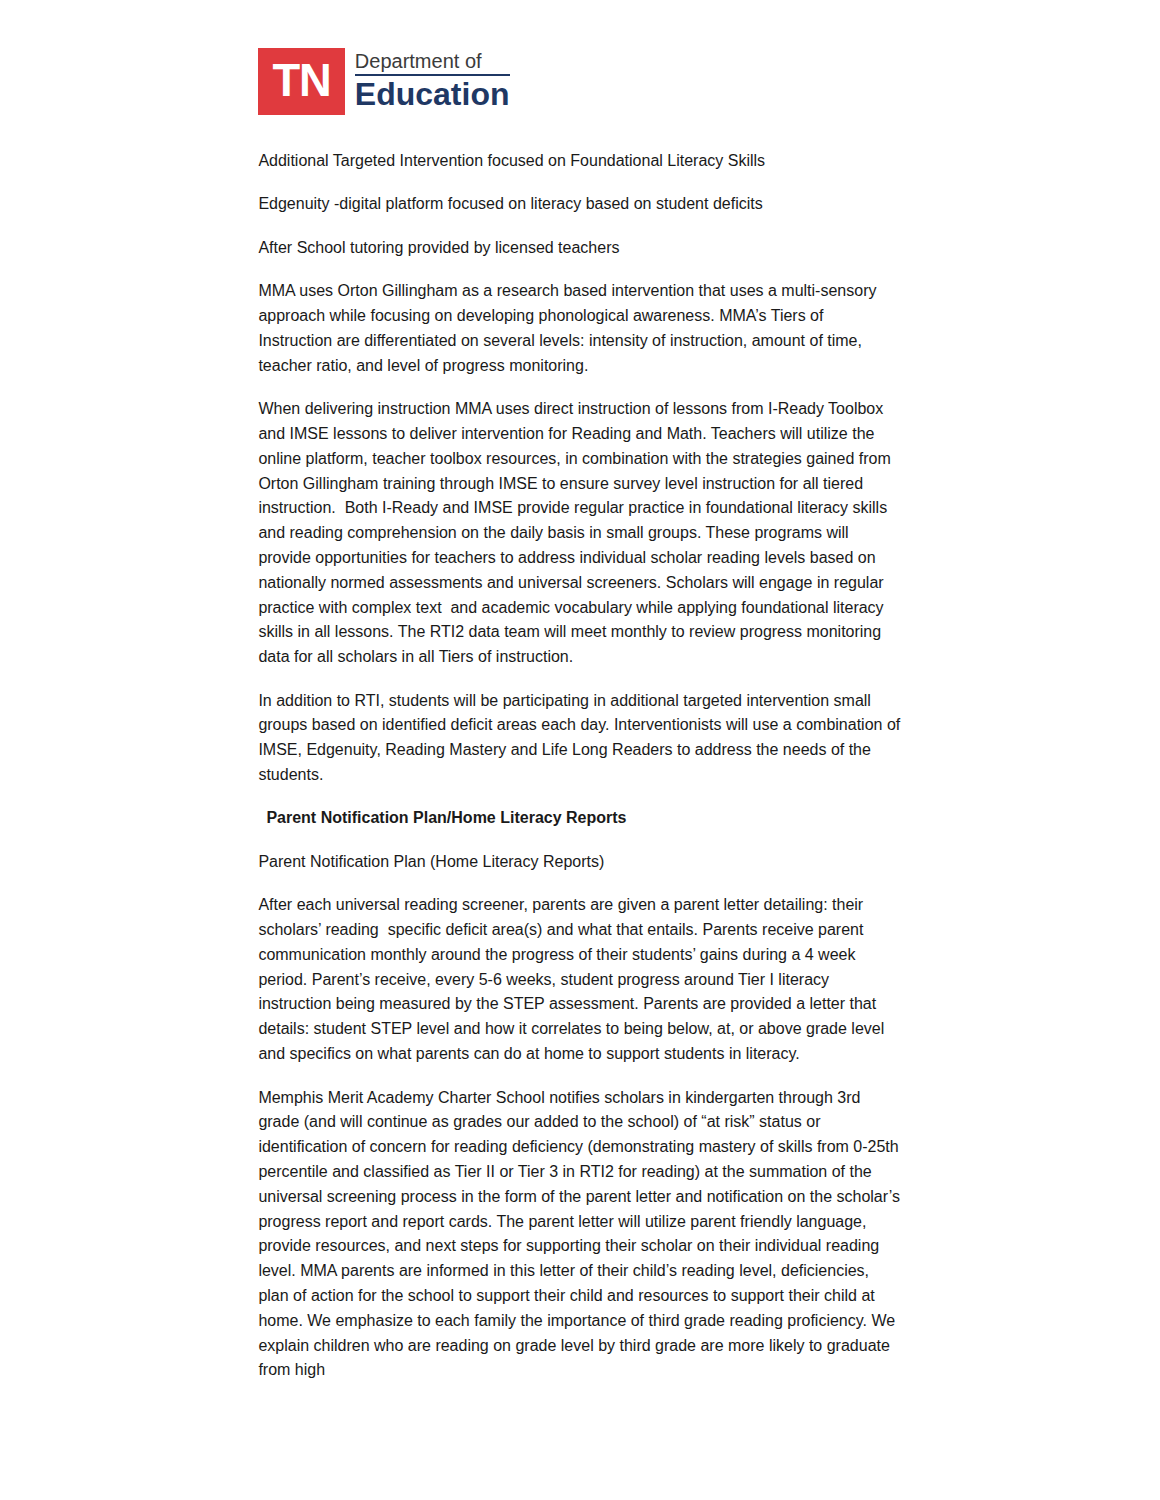TN
Department of
Education
Additional Targeted Intervention focused on Foundational Literacy Skills
Edgenuity -digital platform focused on literacy based on student deficits
After School tutoring provided by licensed teachers
MMA uses Orton Gillingham as a research based intervention that uses a multi-sensory approach while focusing on developing phonological awareness. MMA’s Tiers of Instruction are differentiated on several levels: intensity of instruction, amount of time, teacher ratio, and level of progress monitoring.
When delivering instruction MMA uses direct instruction of lessons from I-Ready Toolbox and IMSE lessons to deliver intervention for Reading and Math. Teachers will utilize the online platform, teacher toolbox resources, in combination with the strategies gained from Orton Gillingham training through IMSE to ensure survey level instruction for all tiered instruction. Both I-Ready and IMSE provide regular practice in foundational literacy skills and reading comprehension on the daily basis in small groups. These programs will provide opportunities for teachers to address individual scholar reading levels based on nationally normed assessments and universal screeners. Scholars will engage in regular practice with complex text and academic vocabulary while applying foundational literacy skills in all lessons. The RTI2 data team will meet monthly to review progress monitoring data for all scholars in all Tiers of instruction.
In addition to RTI, students will be participating in additional targeted intervention small groups based on identified deficit areas each day. Interventionists will use a combination of IMSE, Edgenuity, Reading Mastery and Life Long Readers to address the needs of the students.
Parent Notification Plan/Home Literacy Reports
Parent Notification Plan (Home Literacy Reports)
After each universal reading screener, parents are given a parent letter detailing: their scholars’ reading specific deficit area(s) and what that entails. Parents receive parent communication monthly around the progress of their students’ gains during a 4 week period. Parent’s receive, every 5-6 weeks, student progress around Tier I literacy instruction being measured by the STEP assessment. Parents are provided a letter that details: student STEP level and how it correlates to being below, at, or above grade level and specifics on what parents can do at home to support students in literacy.
Memphis Merit Academy Charter School notifies scholars in kindergarten through 3rd grade (and will continue as grades our added to the school) of “at risk” status or identification of concern for reading deficiency (demonstrating mastery of skills from 0-25th percentile and classified as Tier II or Tier 3 in RTI2 for reading) at the summation of the universal screening process in the form of the parent letter and notification on the scholar’s progress report and report cards. The parent letter will utilize parent friendly language, provide resources, and next steps for supporting their scholar on their individual reading level. MMA parents are informed in this letter of their child’s reading level, deficiencies, plan of action for the school to support their child and resources to support their child at home. We emphasize to each family the importance of third grade reading proficiency. We explain children who are reading on grade level by third grade are more likely to graduate from high